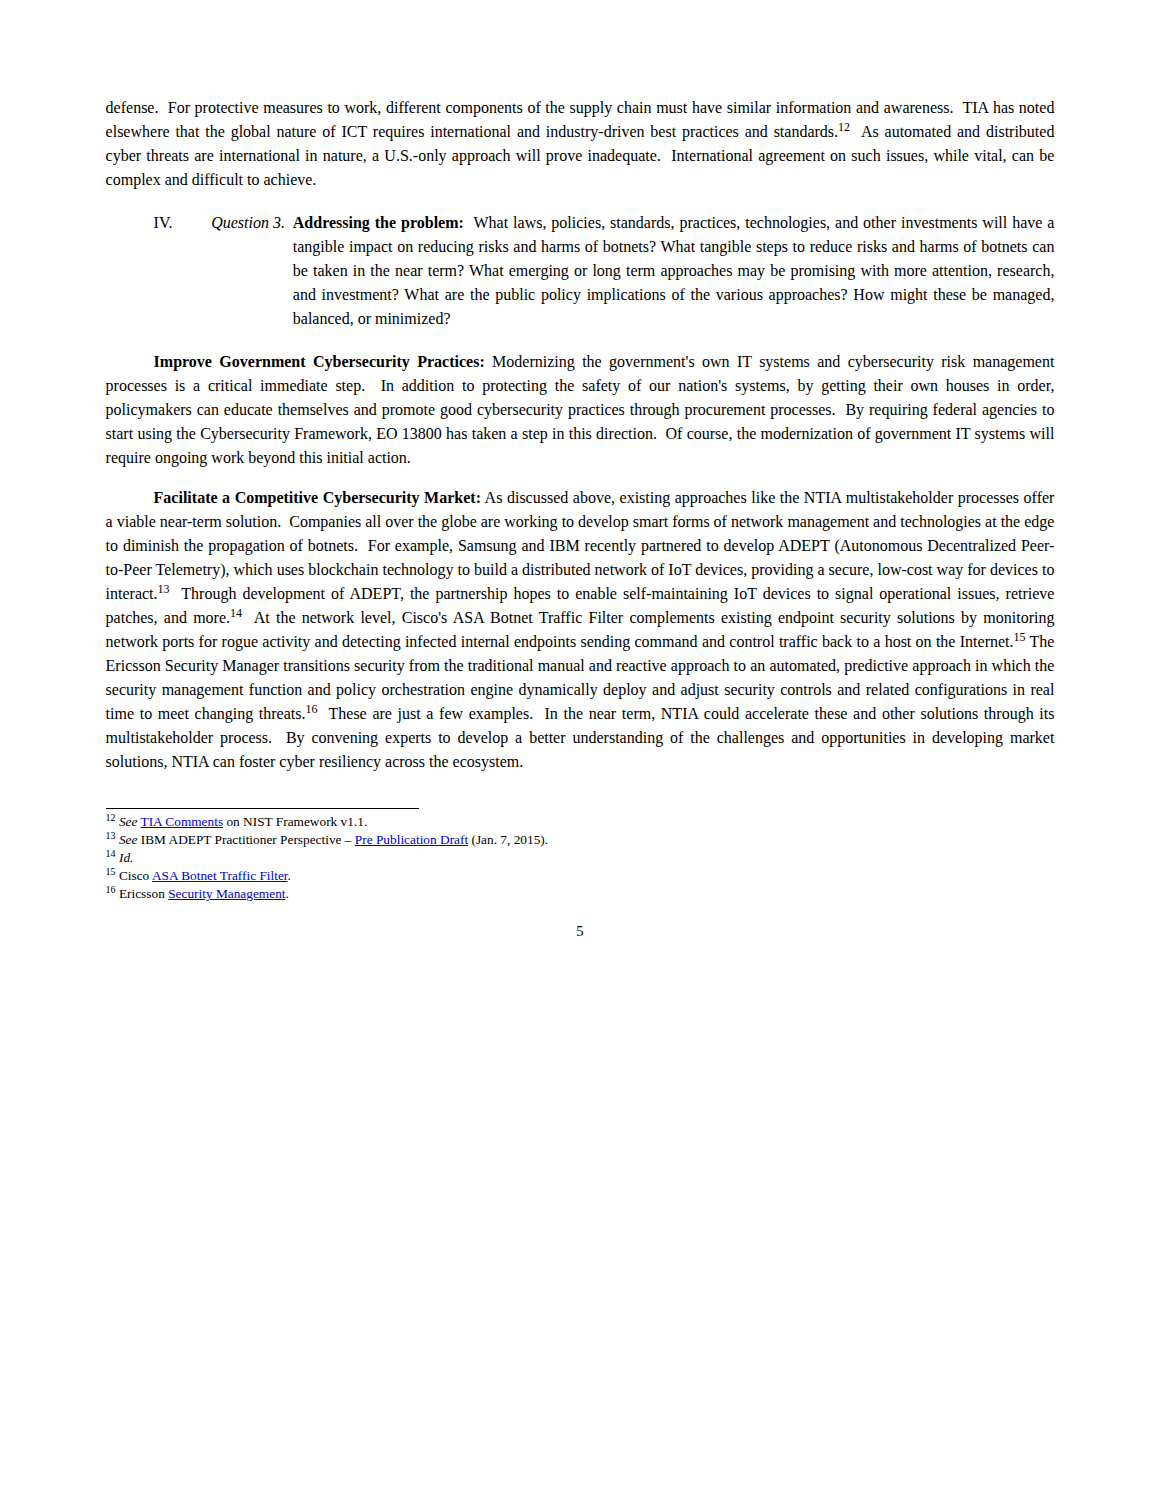defense. For protective measures to work, different components of the supply chain must have similar information and awareness. TIA has noted elsewhere that the global nature of ICT requires international and industry-driven best practices and standards.12 As automated and distributed cyber threats are international in nature, a U.S.-only approach will prove inadequate. International agreement on such issues, while vital, can be complex and difficult to achieve.
IV.
Question 3.
Addressing the problem: What laws, policies, standards, practices, technologies, and other investments will have a tangible impact on reducing risks and harms of botnets? What tangible steps to reduce risks and harms of botnets can be taken in the near term? What emerging or long term approaches may be promising with more attention, research, and investment? What are the public policy implications of the various approaches? How might these be managed, balanced, or minimized?
Improve Government Cybersecurity Practices: Modernizing the government's own IT systems and cybersecurity risk management processes is a critical immediate step. In addition to protecting the safety of our nation's systems, by getting their own houses in order, policymakers can educate themselves and promote good cybersecurity practices through procurement processes. By requiring federal agencies to start using the Cybersecurity Framework, EO 13800 has taken a step in this direction. Of course, the modernization of government IT systems will require ongoing work beyond this initial action.
Facilitate a Competitive Cybersecurity Market: As discussed above, existing approaches like the NTIA multistakeholder processes offer a viable near-term solution. Companies all over the globe are working to develop smart forms of network management and technologies at the edge to diminish the propagation of botnets. For example, Samsung and IBM recently partnered to develop ADEPT (Autonomous Decentralized Peer-to-Peer Telemetry), which uses blockchain technology to build a distributed network of IoT devices, providing a secure, low-cost way for devices to interact.13 Through development of ADEPT, the partnership hopes to enable self-maintaining IoT devices to signal operational issues, retrieve patches, and more.14 At the network level, Cisco's ASA Botnet Traffic Filter complements existing endpoint security solutions by monitoring network ports for rogue activity and detecting infected internal endpoints sending command and control traffic back to a host on the Internet.15 The Ericsson Security Manager transitions security from the traditional manual and reactive approach to an automated, predictive approach in which the security management function and policy orchestration engine dynamically deploy and adjust security controls and related configurations in real time to meet changing threats.16 These are just a few examples. In the near term, NTIA could accelerate these and other solutions through its multistakeholder process. By convening experts to develop a better understanding of the challenges and opportunities in developing market solutions, NTIA can foster cyber resiliency across the ecosystem.
12 See TIA Comments on NIST Framework v1.1.
13 See IBM ADEPT Practitioner Perspective – Pre Publication Draft (Jan. 7, 2015).
14 Id.
15 Cisco ASA Botnet Traffic Filter.
16 Ericsson Security Management.
5